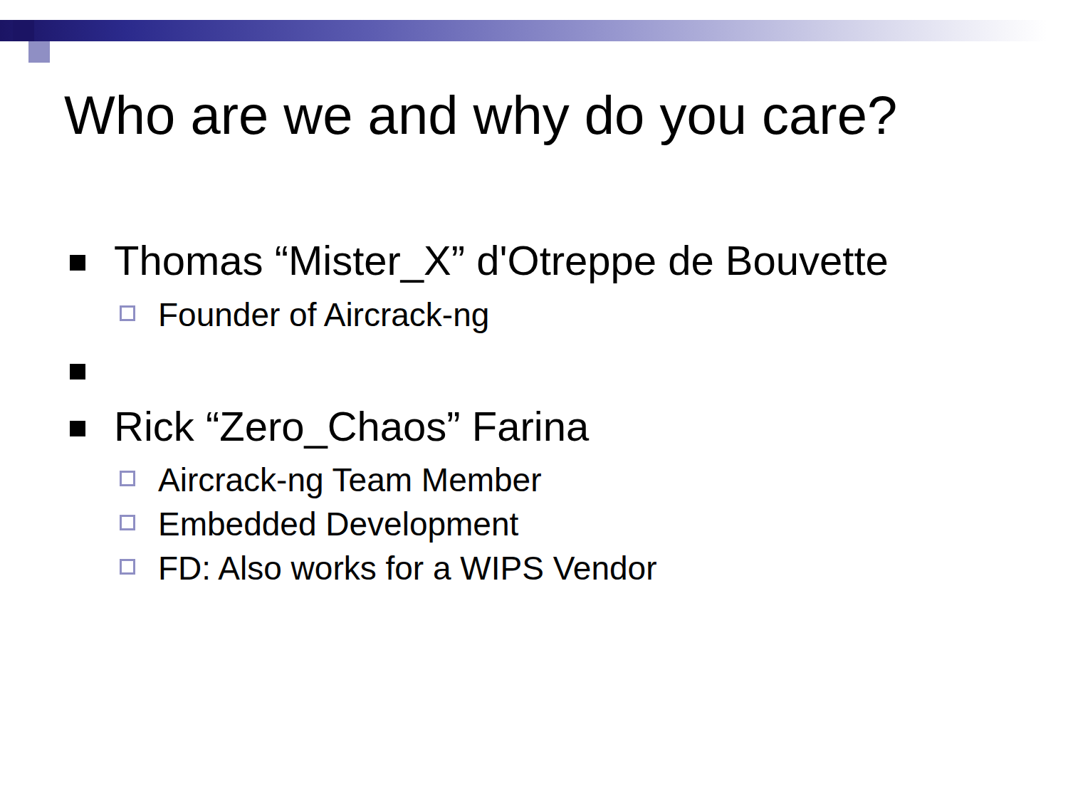Who are we and why do you care?
Thomas “Mister_X” d'Otreppe de Bouvette
Founder of Aircrack-ng
Rick “Zero_Chaos” Farina
Aircrack-ng Team Member
Embedded Development
FD: Also works for a WIPS Vendor